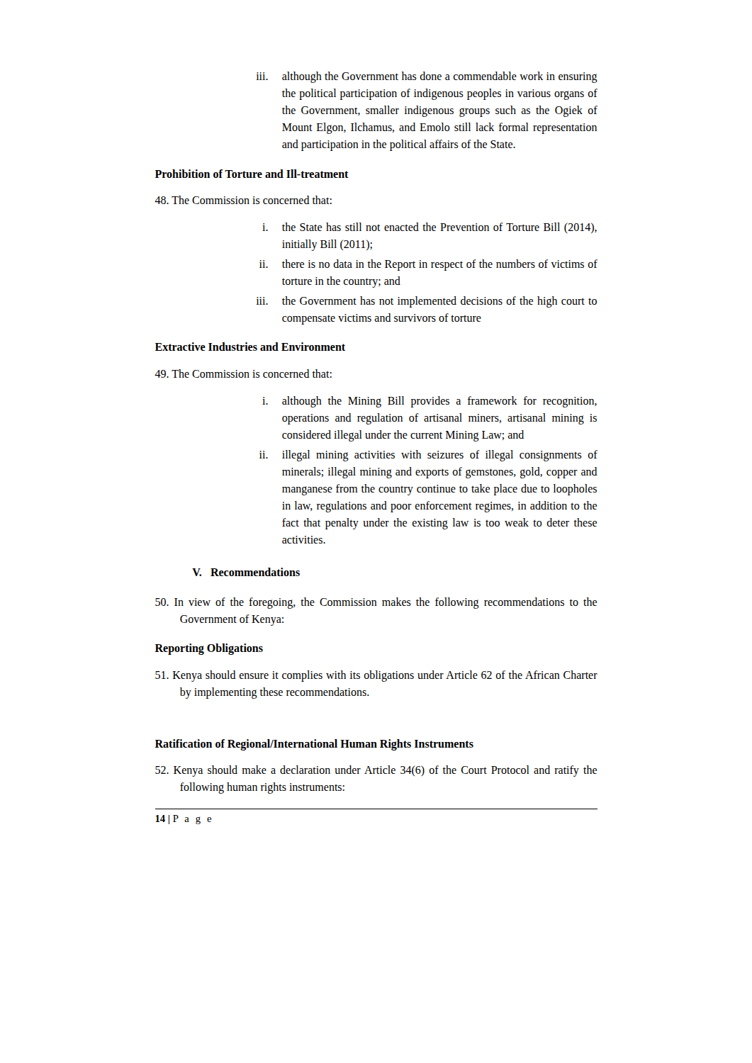iii. although the Government has done a commendable work in ensuring the political participation of indigenous peoples in various organs of the Government, smaller indigenous groups such as the Ogiek of Mount Elgon, Ilchamus, and Emolo still lack formal representation and participation in the political affairs of the State.
Prohibition of Torture and Ill-treatment
48. The Commission is concerned that:
i. the State has still not enacted the Prevention of Torture Bill (2014), initially Bill (2011);
ii. there is no data in the Report in respect of the numbers of victims of torture in the country; and
iii. the Government has not implemented decisions of the high court to compensate victims and survivors of torture
Extractive Industries and Environment
49. The Commission is concerned that:
i. although the Mining Bill provides a framework for recognition, operations and regulation of artisanal miners, artisanal mining is considered illegal under the current Mining Law; and
ii. illegal mining activities with seizures of illegal consignments of minerals; illegal mining and exports of gemstones, gold, copper and manganese from the country continue to take place due to loopholes in law, regulations and poor enforcement regimes, in addition to the fact that penalty under the existing law is too weak to deter these activities.
V. Recommendations
50. In view of the foregoing, the Commission makes the following recommendations to the Government of Kenya:
Reporting Obligations
51. Kenya should ensure it complies with its obligations under Article 62 of the African Charter by implementing these recommendations.
Ratification of Regional/International Human Rights Instruments
52. Kenya should make a declaration under Article 34(6) of the Court Protocol and ratify the following human rights instruments:
14 | P a g e